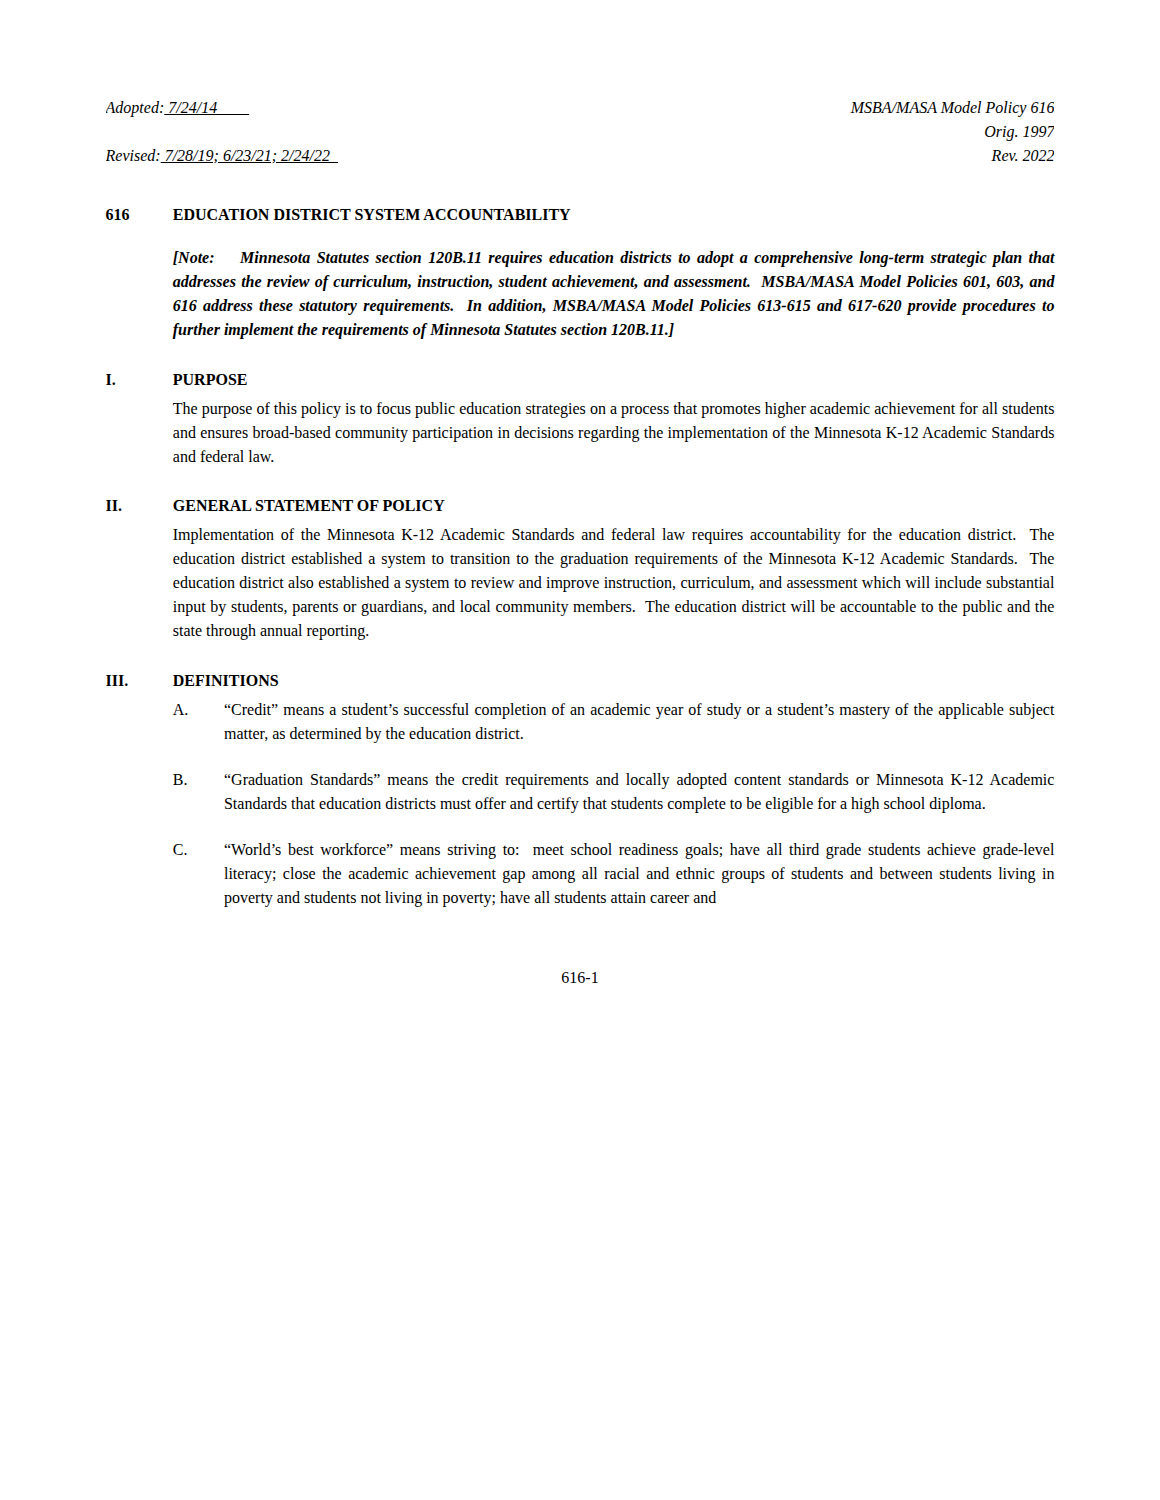MSBA/MASA Model Policy 616
Orig. 1997
Rev. 2022
Adopted: 7/24/14
Revised: 7/28/19; 6/23/21; 2/24/22
616
EDUCATION DISTRICT SYSTEM ACCOUNTABILITY
[Note: Minnesota Statutes section 120B.11 requires education districts to adopt a comprehensive long-term strategic plan that addresses the review of curriculum, instruction, student achievement, and assessment. MSBA/MASA Model Policies 601, 603, and 616 address these statutory requirements. In addition, MSBA/MASA Model Policies 613-615 and 617-620 provide procedures to further implement the requirements of Minnesota Statutes section 120B.11.]
I.
PURPOSE
The purpose of this policy is to focus public education strategies on a process that promotes higher academic achievement for all students and ensures broad-based community participation in decisions regarding the implementation of the Minnesota K-12 Academic Standards and federal law.
II.
GENERAL STATEMENT OF POLICY
Implementation of the Minnesota K-12 Academic Standards and federal law requires accountability for the education district. The education district established a system to transition to the graduation requirements of the Minnesota K-12 Academic Standards. The education district also established a system to review and improve instruction, curriculum, and assessment which will include substantial input by students, parents or guardians, and local community members. The education district will be accountable to the public and the state through annual reporting.
III.
DEFINITIONS
A.
“Credit” means a student’s successful completion of an academic year of study or a student’s mastery of the applicable subject matter, as determined by the education district.
B.
“Graduation Standards” means the credit requirements and locally adopted content standards or Minnesota K-12 Academic Standards that education districts must offer and certify that students complete to be eligible for a high school diploma.
C.
“World’s best workforce” means striving to: meet school readiness goals; have all third grade students achieve grade-level literacy; close the academic achievement gap among all racial and ethnic groups of students and between students living in poverty and students not living in poverty; have all students attain career and
616-1